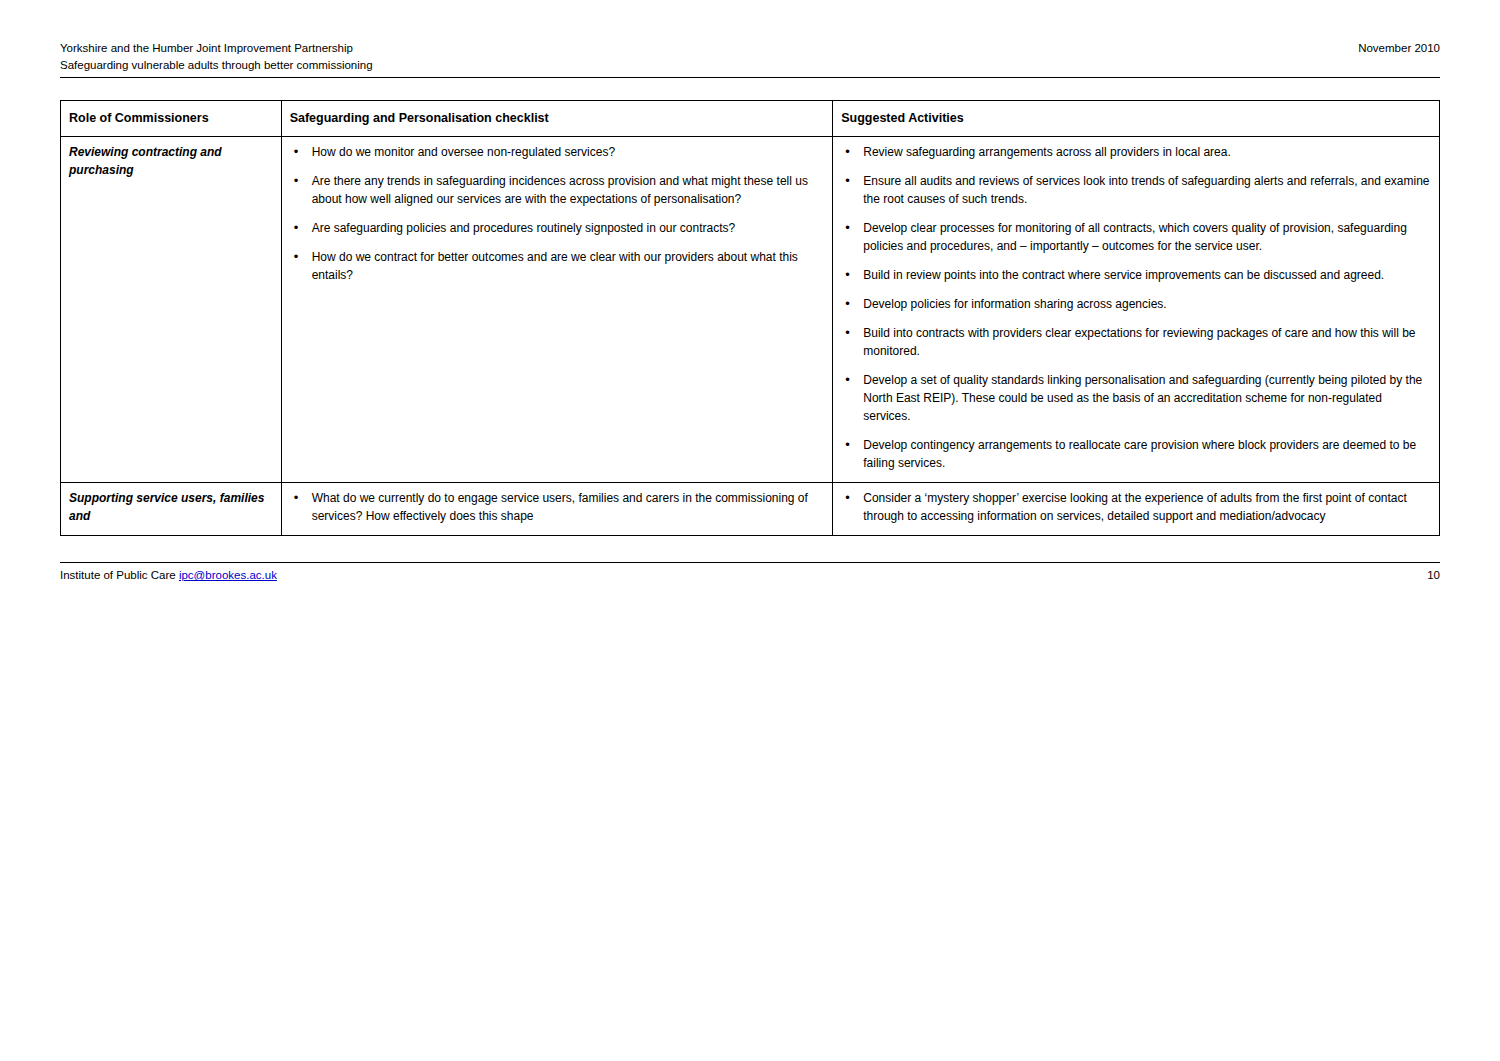Yorkshire and the Humber Joint Improvement Partnership
Safeguarding vulnerable adults through better commissioning
November 2010
| Role of Commissioners | Safeguarding and Personalisation checklist | Suggested Activities |
| --- | --- | --- |
| Reviewing contracting and purchasing | How do we monitor and oversee non-regulated services? Are there any trends in safeguarding incidences across provision and what might these tell us about how well aligned our services are with the expectations of personalisation? Are safeguarding policies and procedures routinely signposted in our contracts? How do we contract for better outcomes and are we clear with our providers about what this entails? | Review safeguarding arrangements across all providers in local area. Ensure all audits and reviews of services look into trends of safeguarding alerts and referrals, and examine the root causes of such trends. Develop clear processes for monitoring of all contracts, which covers quality of provision, safeguarding policies and procedures, and – importantly – outcomes for the service user. Build in review points into the contract where service improvements can be discussed and agreed. Develop policies for information sharing across agencies. Build into contracts with providers clear expectations for reviewing packages of care and how this will be monitored. Develop a set of quality standards linking personalisation and safeguarding (currently being piloted by the North East REIP). These could be used as the basis of an accreditation scheme for non-regulated services. Develop contingency arrangements to reallocate care provision where block providers are deemed to be failing services. |
| Supporting service users, families and | What do we currently do to engage service users, families and carers in the commissioning of services? How effectively does this shape | Consider a ‘mystery shopper’ exercise looking at the experience of adults from the first point of contact through to accessing information on services, detailed support and mediation/advocacy |
Institute of Public Care ipc@brookes.ac.uk
10